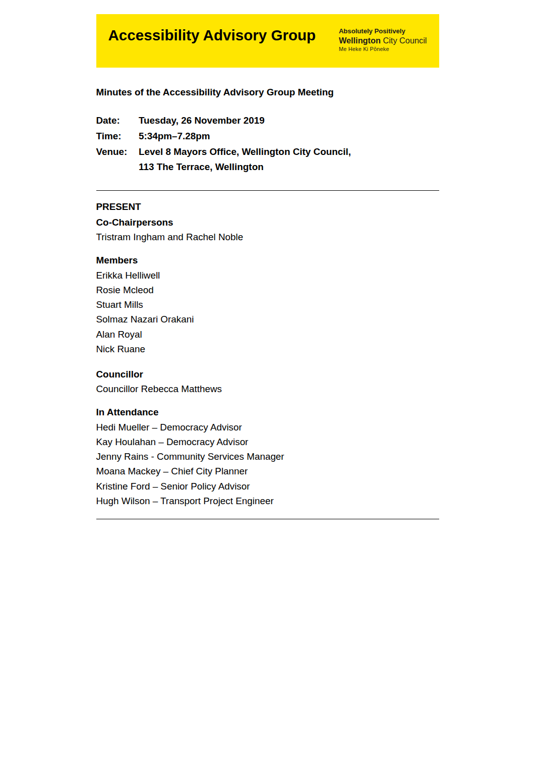Accessibility Advisory Group
Absolutely Positively
Wellington City Council
Me Heke Ki Pōneke
Minutes of the Accessibility Advisory Group Meeting
| Date: | Tuesday, 26 November 2019 |
| Time: | 5:34pm–7.28pm |
| Venue: | Level 8 Mayors Office, Wellington City Council, 113 The Terrace, Wellington |
PRESENT
Co-Chairpersons
Tristram Ingham and Rachel Noble
Members
Erikka Helliwell
Rosie Mcleod
Stuart Mills
Solmaz Nazari Orakani
Alan Royal
Nick Ruane
Councillor
Councillor Rebecca Matthews
In Attendance
Hedi Mueller – Democracy Advisor
Kay Houlahan – Democracy Advisor
Jenny Rains - Community Services Manager
Moana Mackey – Chief City Planner
Kristine Ford – Senior Policy Advisor
Hugh Wilson – Transport Project Engineer